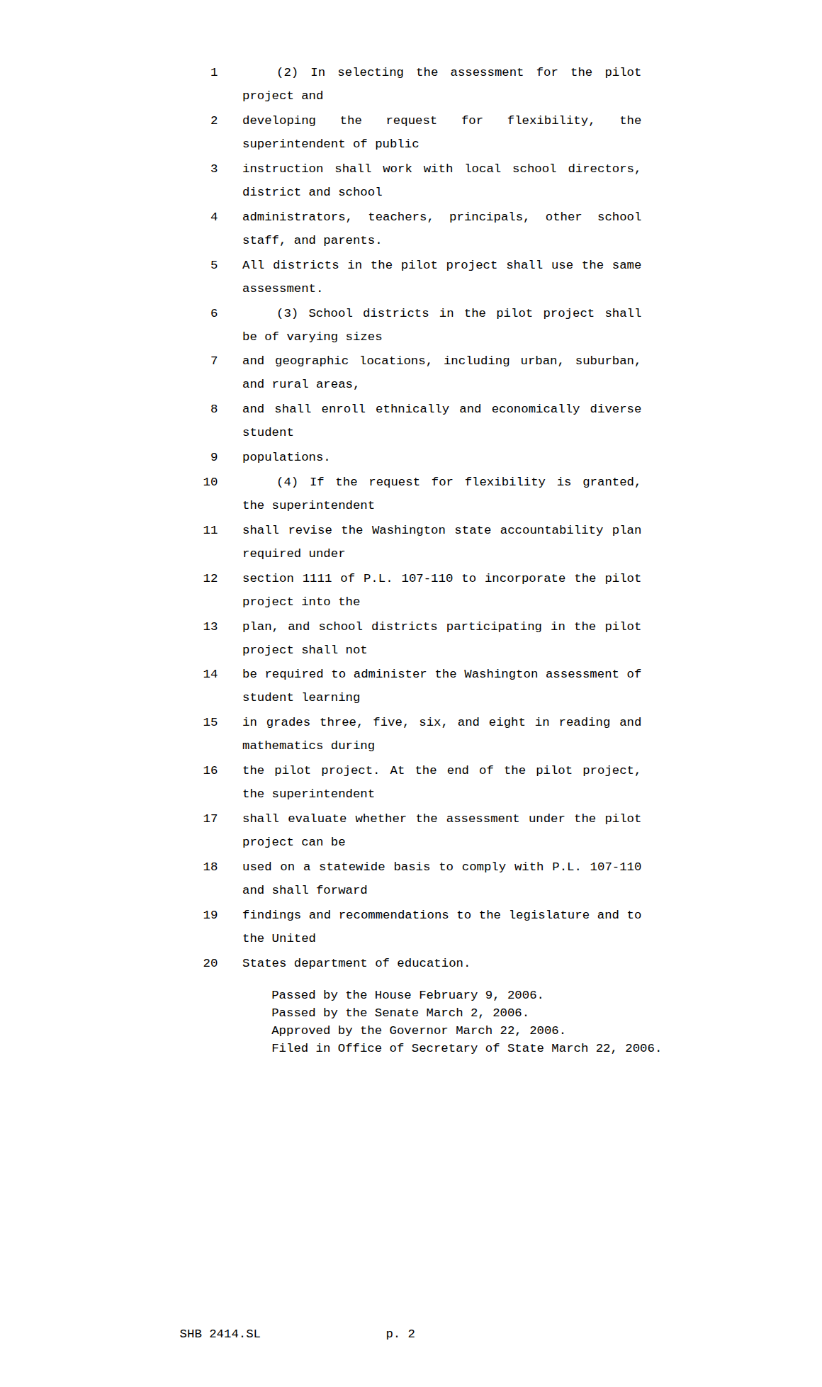| 1 | (2) In selecting the assessment for the pilot project and |
| 2 | developing the request for flexibility, the superintendent of public |
| 3 | instruction shall work with local school directors, district and school |
| 4 | administrators, teachers, principals, other school staff, and parents. |
| 5 | All districts in the pilot project shall use the same assessment. |
| 6 | (3) School districts in the pilot project shall be of varying sizes |
| 7 | and geographic locations, including urban, suburban, and rural areas, |
| 8 | and shall enroll ethnically and economically diverse student |
| 9 | populations. |
| 10 | (4) If the request for flexibility is granted, the superintendent |
| 11 | shall revise the Washington state accountability plan required under |
| 12 | section 1111 of P.L. 107-110 to incorporate the pilot project into the |
| 13 | plan, and school districts participating in the pilot project shall not |
| 14 | be required to administer the Washington assessment of student learning |
| 15 | in grades three, five, six, and eight in reading and mathematics during |
| 16 | the pilot project. At the end of the pilot project, the superintendent |
| 17 | shall evaluate whether the assessment under the pilot project can be |
| 18 | used on a statewide basis to comply with P.L. 107-110 and shall forward |
| 19 | findings and recommendations to the legislature and to the United |
| 20 | States department of education. |
Passed by the House February 9, 2006.
Passed by the Senate March 2, 2006.
Approved by the Governor March 22, 2006.
Filed in Office of Secretary of State March 22, 2006.
SHB 2414.SL
p. 2